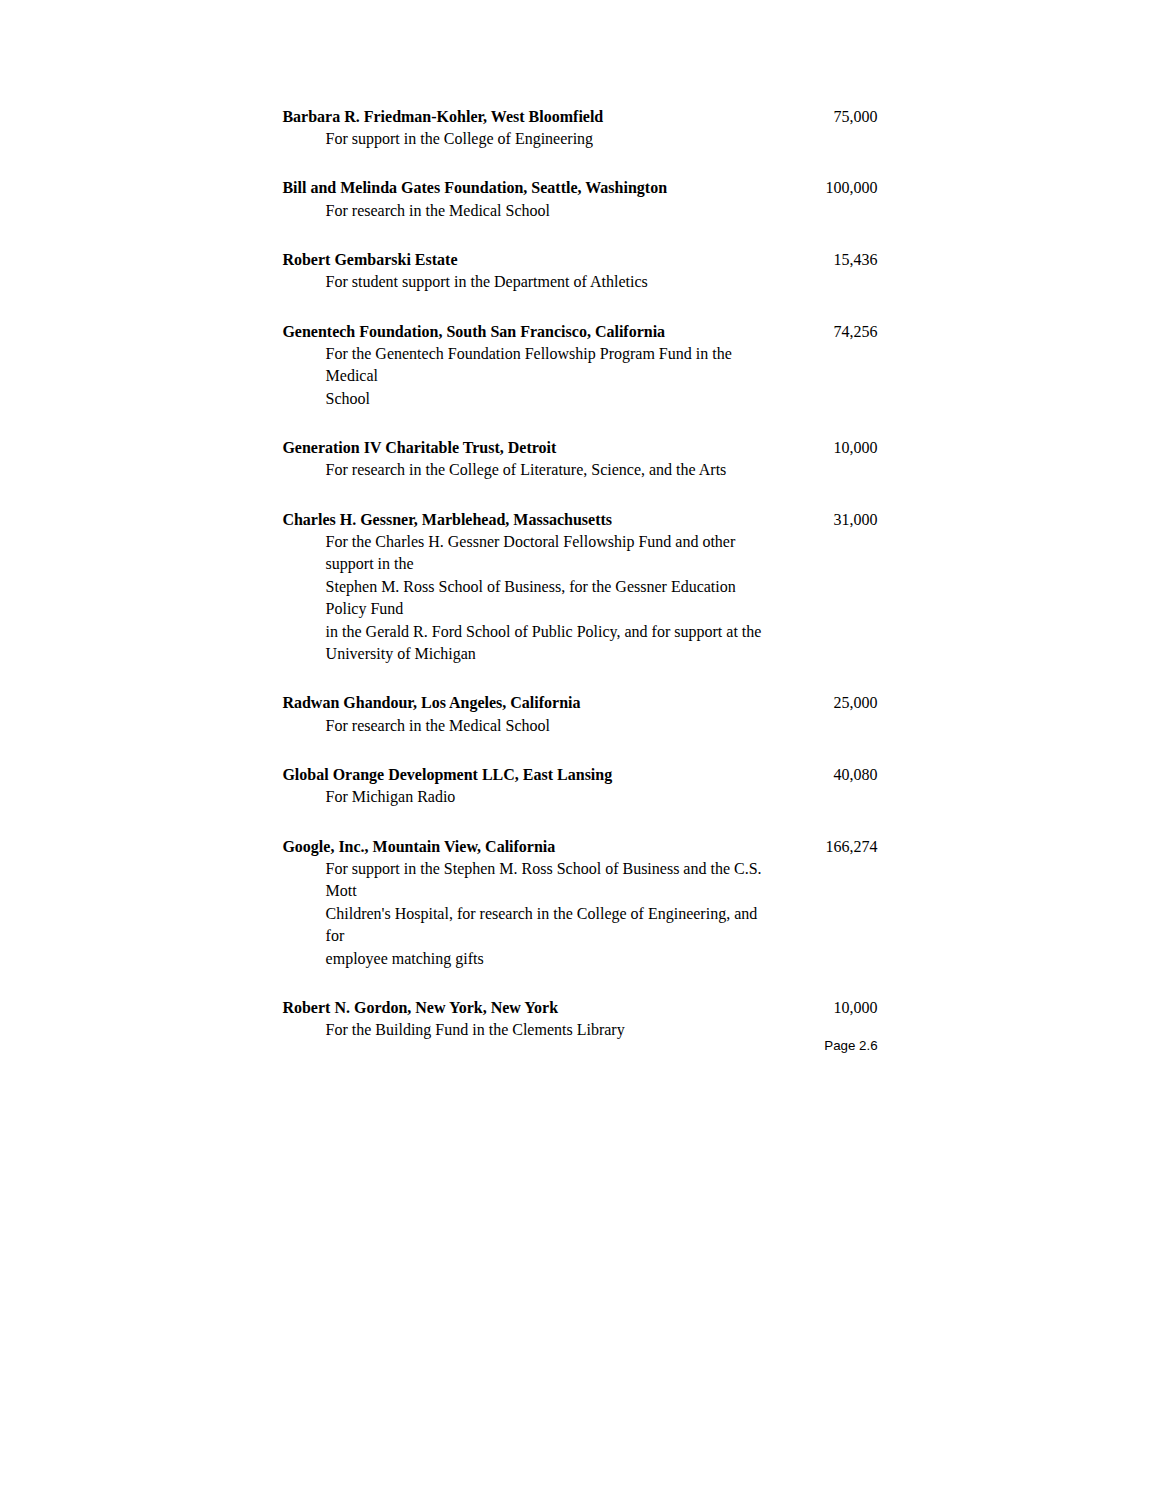| Barbara R. Friedman-Kohler, West Bloomfield For support in the College of Engineering | 75,000 |
| Bill and Melinda Gates Foundation, Seattle, Washington For research in the Medical School | 100,000 |
| Robert Gembarski Estate For student support in the Department of Athletics | 15,436 |
| Genentech Foundation, South San Francisco, California For the Genentech Foundation Fellowship Program Fund in the Medical School | 74,256 |
| Generation IV Charitable Trust, Detroit For research in the College of Literature, Science, and the Arts | 10,000 |
| Charles H. Gessner, Marblehead, Massachusetts For the Charles H. Gessner Doctoral Fellowship Fund and other support in the Stephen M. Ross School of Business, for the Gessner Education Policy Fund in the Gerald R. Ford School of Public Policy, and for support at the University of Michigan | 31,000 |
| Radwan Ghandour, Los Angeles, California For research in the Medical School | 25,000 |
| Global Orange Development LLC, East Lansing For Michigan Radio | 40,080 |
| Google, Inc., Mountain View, California For support in the Stephen M. Ross School of Business and the C.S. Mott Children's Hospital, for research in the College of Engineering, and for employee matching gifts | 166,274 |
| Robert N. Gordon, New York, New York For the Building Fund in the Clements Library | 10,000 |
Page 2.6